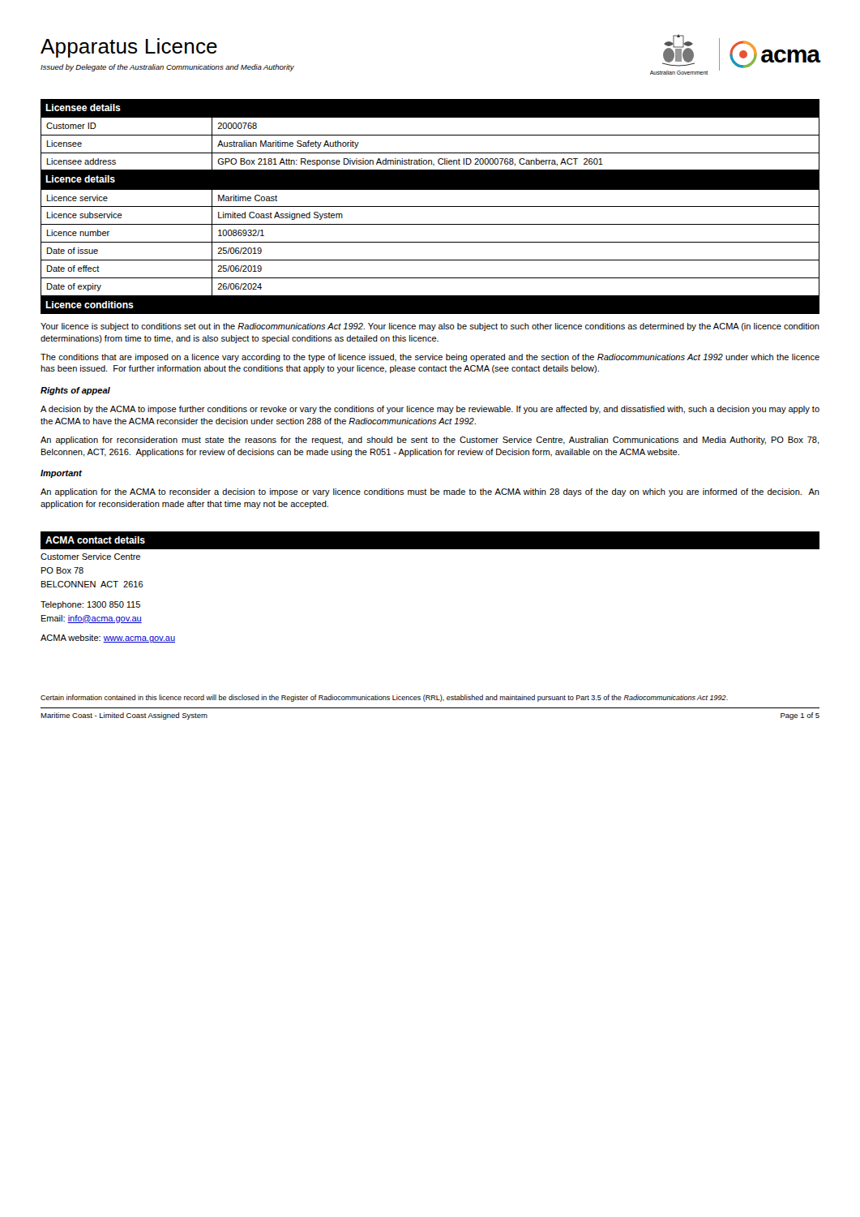Apparatus Licence
Issued by Delegate of the Australian Communications and Media Authority
Australian Government
acma
Licensee details
| Customer ID | 20000768 |
| Licensee | Australian Maritime Safety Authority |
| Licensee address | GPO Box 2181 Attn: Response Division Administration, Client ID 20000768, Canberra, ACT 2601 |
Licence details
| Licence service | Maritime Coast |
| Licence subservice | Limited Coast Assigned System |
| Licence number | 10086932/1 |
| Date of issue | 25/06/2019 |
| Date of effect | 25/06/2019 |
| Date of expiry | 26/06/2024 |
Licence conditions
Your licence is subject to conditions set out in the Radiocommunications Act 1992. Your licence may also be subject to such other licence conditions as determined by the ACMA (in licence condition determinations) from time to time, and is also subject to special conditions as detailed on this licence.
The conditions that are imposed on a licence vary according to the type of licence issued, the service being operated and the section of the Radiocommunications Act 1992 under which the licence has been issued. For further information about the conditions that apply to your licence, please contact the ACMA (see contact details below).
Rights of appeal
A decision by the ACMA to impose further conditions or revoke or vary the conditions of your licence may be reviewable. If you are affected by, and dissatisfied with, such a decision you may apply to the ACMA to have the ACMA reconsider the decision under section 288 of the Radiocommunications Act 1992.
An application for reconsideration must state the reasons for the request, and should be sent to the Customer Service Centre, Australian Communications and Media Authority, PO Box 78, Belconnen, ACT, 2616. Applications for review of decisions can be made using the R051 - Application for review of Decision form, available on the ACMA website.
Important
An application for the ACMA to reconsider a decision to impose or vary licence conditions must be made to the ACMA within 28 days of the day on which you are informed of the decision. An application for reconsideration made after that time may not be accepted.
ACMA contact details
Customer Service Centre
PO Box 78
BELCONNEN ACT 2616
Telephone: 1300 850 115
Email: info@acma.gov.au
ACMA website: www.acma.gov.au
Certain information contained in this licence record will be disclosed in the Register of Radiocommunications Licences (RRL), established and maintained pursuant to Part 3.5 of the Radiocommunications Act 1992.
Maritime Coast - Limited Coast Assigned System Page 1 of 5